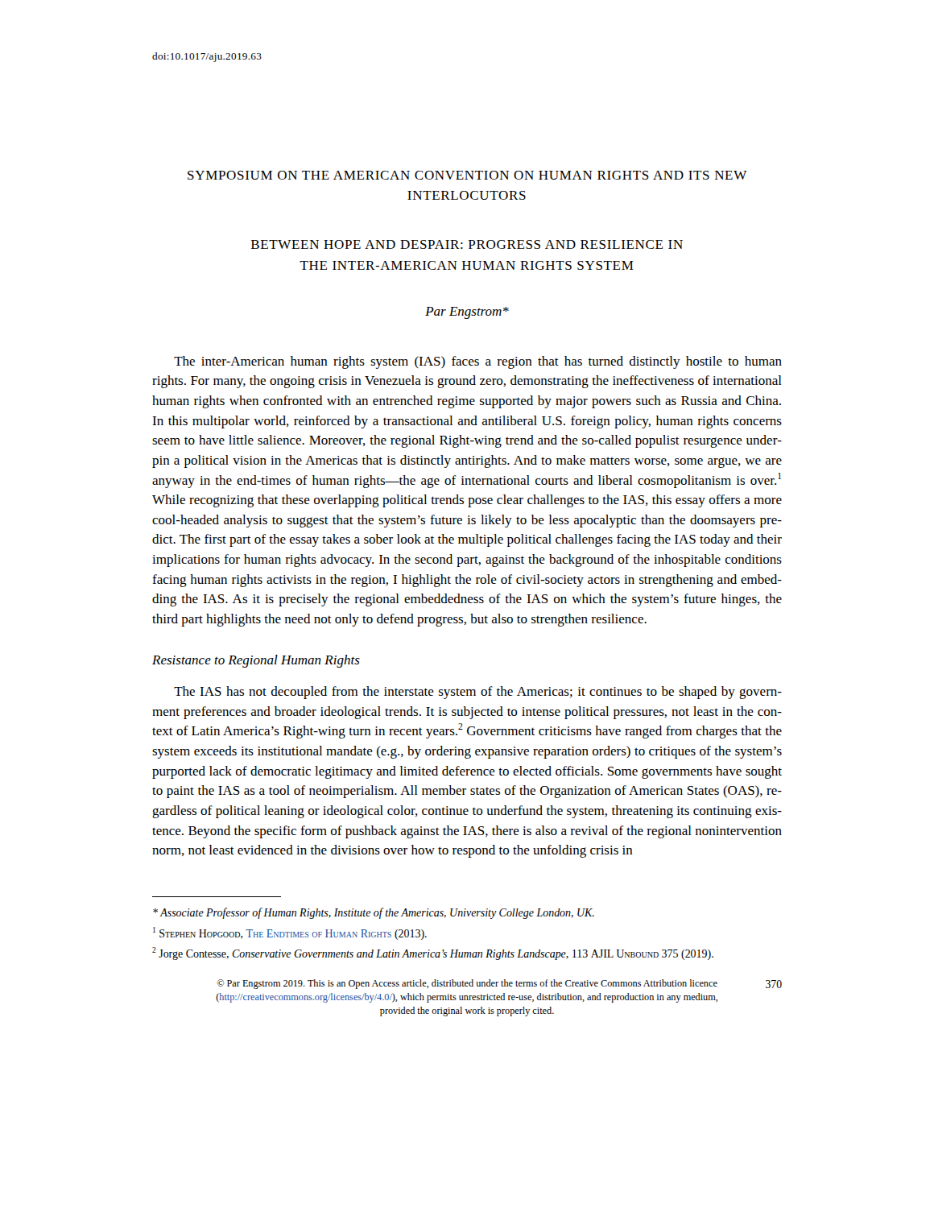doi:10.1017/aju.2019.63
SYMPOSIUM ON THE AMERICAN CONVENTION ON HUMAN RIGHTS AND ITS NEW INTERLOCUTORS
BETWEEN HOPE AND DESPAIR: PROGRESS AND RESILIENCE IN
THE INTER-AMERICAN HUMAN RIGHTS SYSTEM
Par Engstrom*
The inter-American human rights system (IAS) faces a region that has turned distinctly hostile to human rights. For many, the ongoing crisis in Venezuela is ground zero, demonstrating the ineffectiveness of international human rights when confronted with an entrenched regime supported by major powers such as Russia and China. In this multipolar world, reinforced by a transactional and antiliberal U.S. foreign policy, human rights concerns seem to have little salience. Moreover, the regional Right-wing trend and the so-called populist resurgence underpin a political vision in the Americas that is distinctly antirights. And to make matters worse, some argue, we are anyway in the end-times of human rights—the age of international courts and liberal cosmopolitanism is over.1 While recognizing that these overlapping political trends pose clear challenges to the IAS, this essay offers a more cool-headed analysis to suggest that the system’s future is likely to be less apocalyptic than the doomsayers predict. The first part of the essay takes a sober look at the multiple political challenges facing the IAS today and their implications for human rights advocacy. In the second part, against the background of the inhospitable conditions facing human rights activists in the region, I highlight the role of civil-society actors in strengthening and embedding the IAS. As it is precisely the regional embeddedness of the IAS on which the system’s future hinges, the third part highlights the need not only to defend progress, but also to strengthen resilience.
Resistance to Regional Human Rights
The IAS has not decoupled from the interstate system of the Americas; it continues to be shaped by government preferences and broader ideological trends. It is subjected to intense political pressures, not least in the context of Latin America’s Right-wing turn in recent years.2 Government criticisms have ranged from charges that the system exceeds its institutional mandate (e.g., by ordering expansive reparation orders) to critiques of the system’s purported lack of democratic legitimacy and limited deference to elected officials. Some governments have sought to paint the IAS as a tool of neoimperialism. All member states of the Organization of American States (OAS), regardless of political leaning or ideological color, continue to underfund the system, threatening its continuing existence. Beyond the specific form of pushback against the IAS, there is also a revival of the regional nonintervention norm, not least evidenced in the divisions over how to respond to the unfolding crisis in
* Associate Professor of Human Rights, Institute of the Americas, University College London, UK.
1 Stephen Hopgood, The Endtimes of Human Rights (2013).
2 Jorge Contesse, Conservative Governments and Latin America’s Human Rights Landscape, 113 AJIL Unbound 375 (2019).
370
© Par Engstrom 2019. This is an Open Access article, distributed under the terms of the Creative Commons Attribution licence
(http://creativecommons.org/licenses/by/4.0/), which permits unrestricted re-use, distribution, and reproduction in any medium,
provided the original work is properly cited.